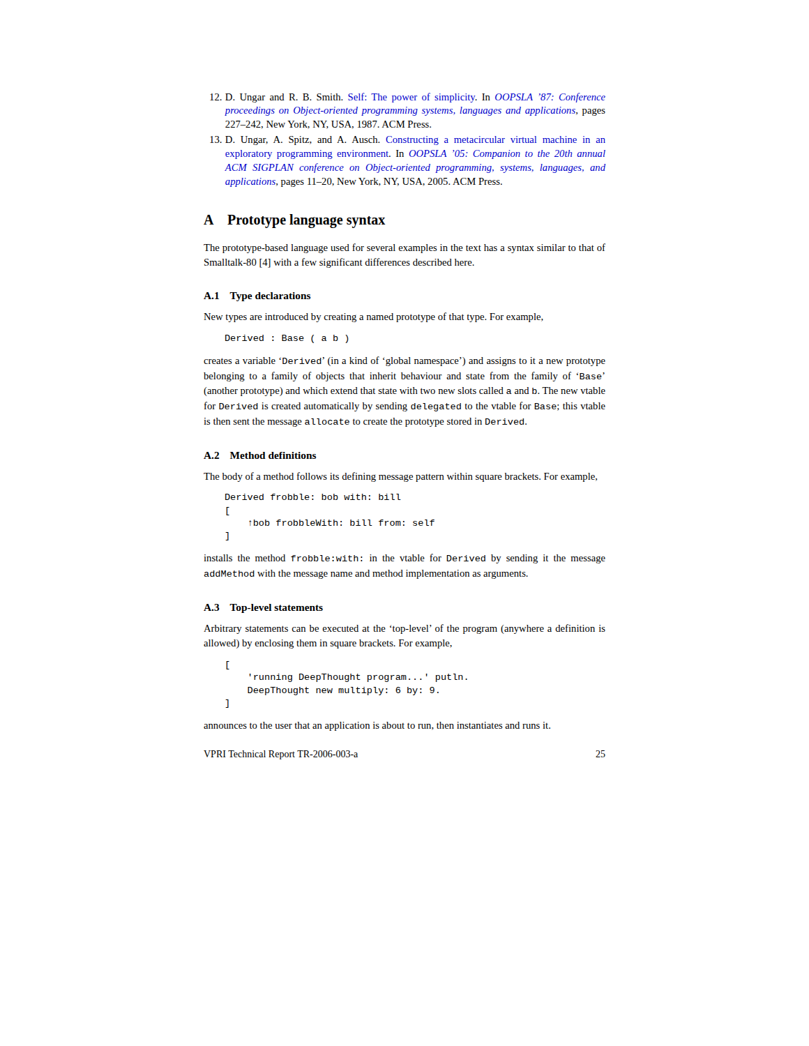12. D. Ungar and R. B. Smith. Self: The power of simplicity. In OOPSLA ’87: Conference proceedings on Object-oriented programming systems, languages and applications, pages 227–242, New York, NY, USA, 1987. ACM Press.
13. D. Ungar, A. Spitz, and A. Ausch. Constructing a metacircular virtual machine in an exploratory programming environment. In OOPSLA ’05: Companion to the 20th annual ACM SIGPLAN conference on Object-oriented programming, systems, languages, and applications, pages 11–20, New York, NY, USA, 2005. ACM Press.
APrototype language syntax
The prototype-based language used for several examples in the text has a syntax similar to that of Smalltalk-80 [4] with a few significant differences described here.
A.1 Type declarations
New types are introduced by creating a named prototype of that type. For example,
Derived : Base ( a b )
creates a variable ‘Derived’ (in a kind of ‘global namespace’) and assigns to it a new prototype belonging to a family of objects that inherit behaviour and state from the family of ‘Base’ (another prototype) and which extend that state with two new slots called a and b. The new vtable for Derived is created automatically by sending delegated to the vtable for Base; this vtable is then sent the message allocate to create the prototype stored in Derived.
A.2 Method definitions
The body of a method follows its defining message pattern within square brackets. For example,
Derived frobble: bob with: bill
[
    ↑bob frobbleWith: bill from: self
]
installs the method frobble:with: in the vtable for Derived by sending it the message addMethod with the message name and method implementation as arguments.
A.3 Top-level statements
Arbitrary statements can be executed at the ‘top-level’ of the program (anywhere a definition is allowed) by enclosing them in square brackets. For example,
[
    'running DeepThought program...' putln.
    DeepThought new multiply: 6 by: 9.
]
announces to the user that an application is about to run, then instantiates and runs it.
VPRI Technical Report TR-2006-003-a 25